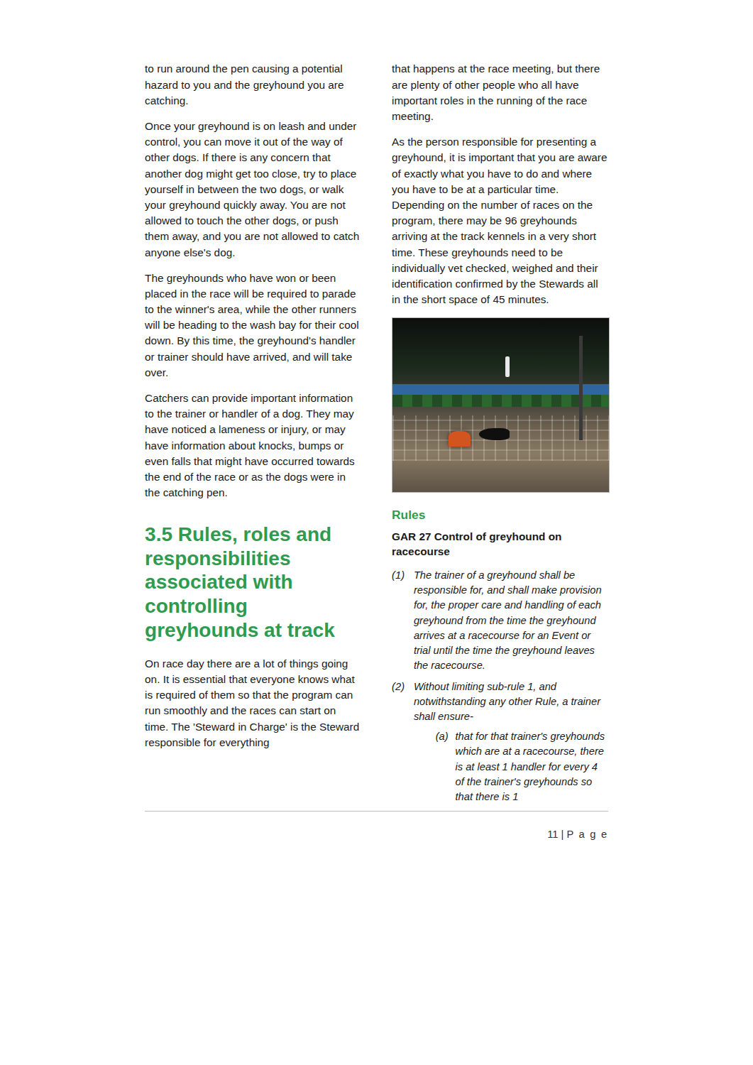to run around the pen causing a potential hazard to you and the greyhound you are catching.
Once your greyhound is on leash and under control, you can move it out of the way of other dogs. If there is any concern that another dog might get too close, try to place yourself in between the two dogs, or walk your greyhound quickly away. You are not allowed to touch the other dogs, or push them away, and you are not allowed to catch anyone else's dog.
The greyhounds who have won or been placed in the race will be required to parade to the winner's area, while the other runners will be heading to the wash bay for their cool down. By this time, the greyhound's handler or trainer should have arrived, and will take over.
Catchers can provide important information to the trainer or handler of a dog. They may have noticed a lameness or injury, or may have information about knocks, bumps or even falls that might have occurred towards the end of the race or as the dogs were in the catching pen.
3.5 Rules, roles and responsibilities associated with controlling greyhounds at track
On race day there are a lot of things going on. It is essential that everyone knows what is required of them so that the program can run smoothly and the races can start on time. The 'Steward in Charge' is the Steward responsible for everything
that happens at the race meeting, but there are plenty of other people who all have important roles in the running of the race meeting.
As the person responsible for presenting a greyhound, it is important that you are aware of exactly what you have to do and where you have to be at a particular time. Depending on the number of races on the program, there may be 96 greyhounds arriving at the track kennels in a very short time. These greyhounds need to be individually vet checked, weighed and their identification confirmed by the Stewards all in the short space of 45 minutes.
Rules
GAR 27 Control of greyhound on racecourse
(1)
The trainer of a greyhound shall be responsible for, and shall make provision for, the proper care and handling of each greyhound from the time the greyhound arrives at a racecourse for an Event or trial until the time the greyhound leaves the racecourse.
(2)
Without limiting sub-rule 1, and notwithstanding any other Rule, a trainer shall ensure-
(a)
that for that trainer's greyhounds which are at a racecourse, there is at least 1 handler for every 4 of the trainer's greyhounds so that there is 1
11 | P a g e